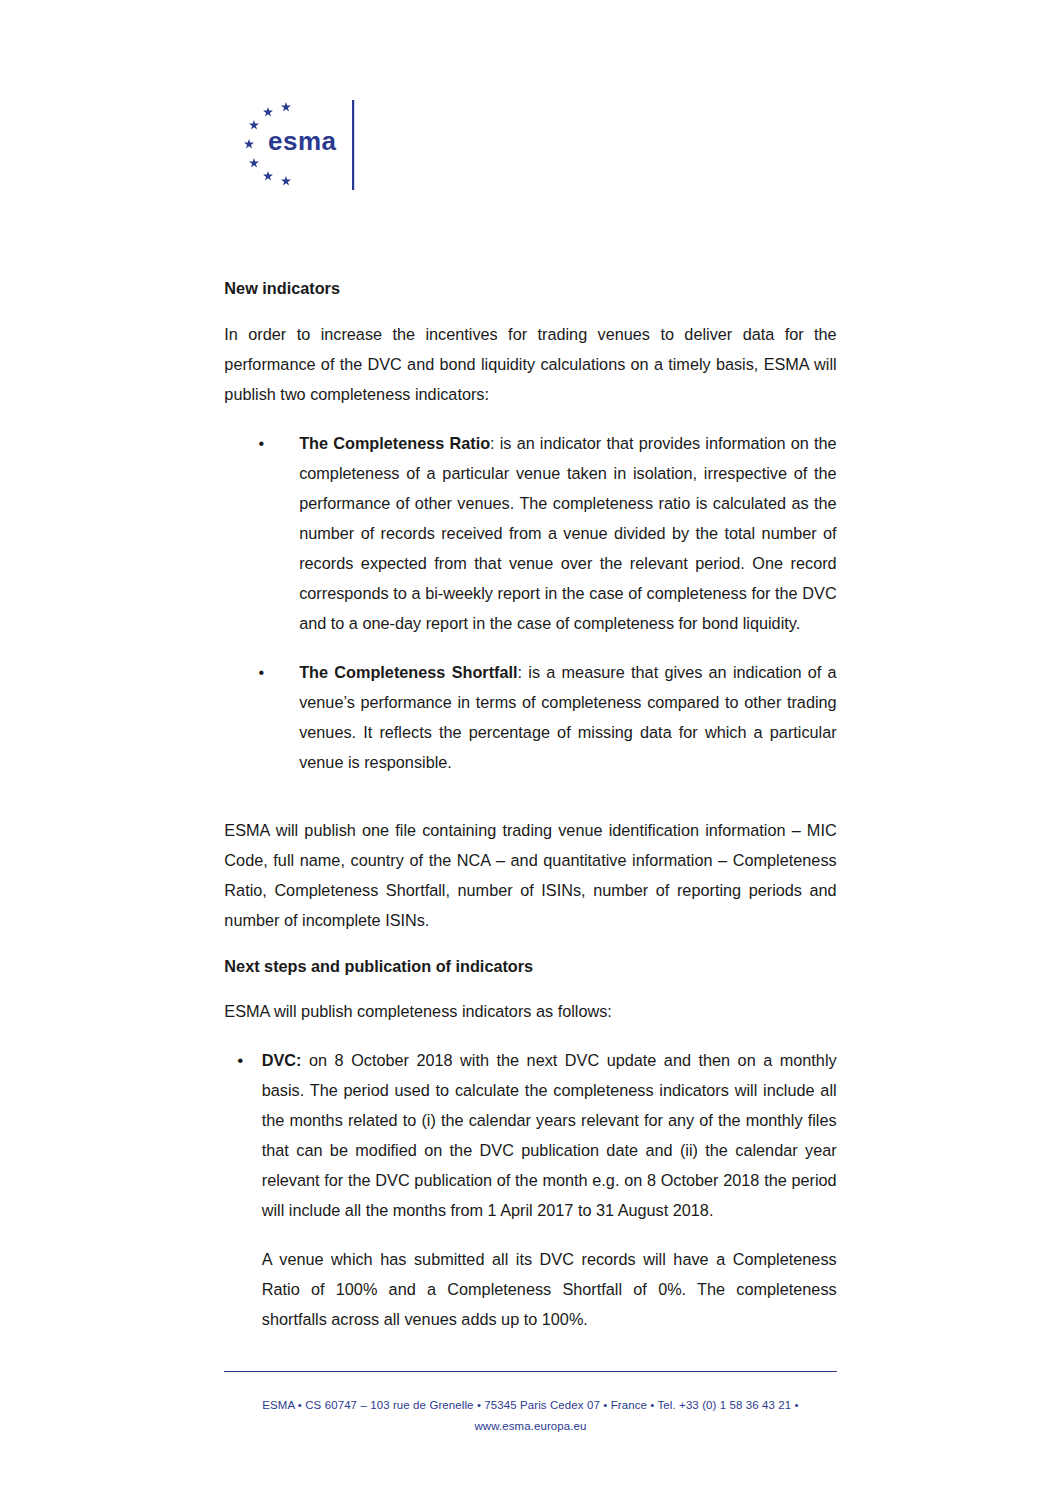esma
New indicators
In order to increase the incentives for trading venues to deliver data for the performance of the DVC and bond liquidity calculations on a timely basis, ESMA will publish two completeness indicators:
The Completeness Ratio: is an indicator that provides information on the completeness of a particular venue taken in isolation, irrespective of the performance of other venues. The completeness ratio is calculated as the number of records received from a venue divided by the total number of records expected from that venue over the relevant period. One record corresponds to a bi-weekly report in the case of completeness for the DVC and to a one-day report in the case of completeness for bond liquidity.
The Completeness Shortfall: is a measure that gives an indication of a venue’s performance in terms of completeness compared to other trading venues. It reflects the percentage of missing data for which a particular venue is responsible.
ESMA will publish one file containing trading venue identification information – MIC Code, full name, country of the NCA – and quantitative information – Completeness Ratio, Completeness Shortfall, number of ISINs, number of reporting periods and number of incomplete ISINs.
Next steps and publication of indicators
ESMA will publish completeness indicators as follows:
DVC: on 8 October 2018 with the next DVC update and then on a monthly basis. The period used to calculate the completeness indicators will include all the months related to (i) the calendar years relevant for any of the monthly files that can be modified on the DVC publication date and (ii) the calendar year relevant for the DVC publication of the month e.g. on 8 October 2018 the period will include all the months from 1 April 2017 to 31 August 2018.
A venue which has submitted all its DVC records will have a Completeness Ratio of 100% and a Completeness Shortfall of 0%. The completeness shortfalls across all venues adds up to 100%.
ESMA • CS 60747 – 103 rue de Grenelle • 75345 Paris Cedex 07 • France • Tel. +33 (0) 1 58 36 43 21 • www.esma.europa.eu